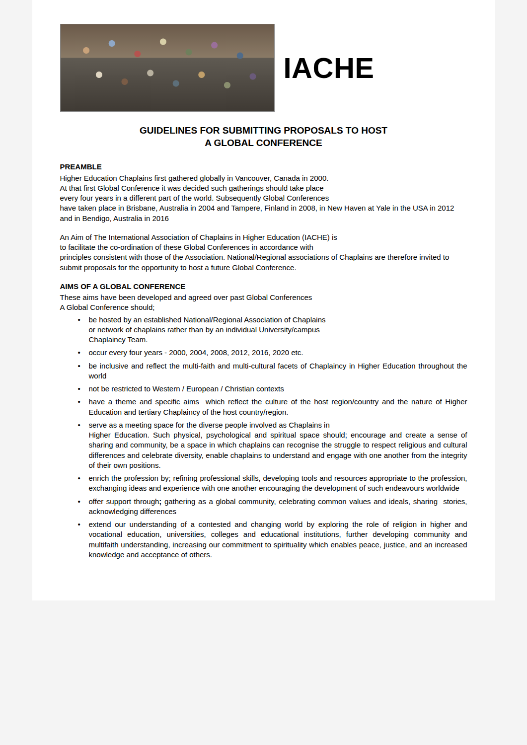IACHE
GUIDELINES FOR SUBMITTING PROPOSALS TO HOST
A GLOBAL CONFERENCE
PREAMBLE
Higher Education Chaplains first gathered globally in Vancouver, Canada in 2000.
At that first Global Conference it was decided such gatherings should take place
every four years in a different part of the world. Subsequently Global Conferences
have taken place in Brisbane, Australia in 2004 and Tampere, Finland in 2008, in New Haven at Yale in the USA in 2012 and in Bendigo, Australia in 2016
An Aim of The International Association of Chaplains in Higher Education (IACHE) is
to facilitate the co-ordination of these Global Conferences in accordance with
principles consistent with those of the Association. National/Regional associations of Chaplains are therefore invited to submit proposals for the opportunity to host a future Global Conference.
AIMS OF A GLOBAL CONFERENCE
These aims have been developed and agreed over past Global Conferences
A Global Conference should;
be hosted by an established National/Regional Association of Chaplains
or network of chaplains rather than by an individual University/campus
Chaplaincy Team.
occur every four years - 2000, 2004, 2008, 2012, 2016, 2020 etc.
be inclusive and reflect the multi-faith and multi-cultural facets of Chaplaincy in Higher Education throughout the world
not be restricted to Western / European / Christian contexts
have a theme and specific aims which reflect the culture of the host region/country and the nature of Higher Education and tertiary Chaplaincy of the host country/region.
serve as a meeting space for the diverse people involved as Chaplains in
Higher Education. Such physical, psychological and spiritual space should; encourage and create a sense of sharing and community, be a space in which chaplains can recognise the struggle to respect religious and cultural differences and celebrate diversity, enable chaplains to understand and engage with one another from the integrity of their own positions.
enrich the profession by; refining professional skills, developing tools and resources appropriate to the profession, exchanging ideas and experience with one another encouraging the development of such endeavours worldwide
offer support through; gathering as a global community, celebrating common values and ideals, sharing stories, acknowledging differences
extend our understanding of a contested and changing world by exploring the role of religion in higher and vocational education, universities, colleges and educational institutions, further developing community and multifaith understanding, increasing our commitment to spirituality which enables peace, justice, and an increased knowledge and acceptance of others.